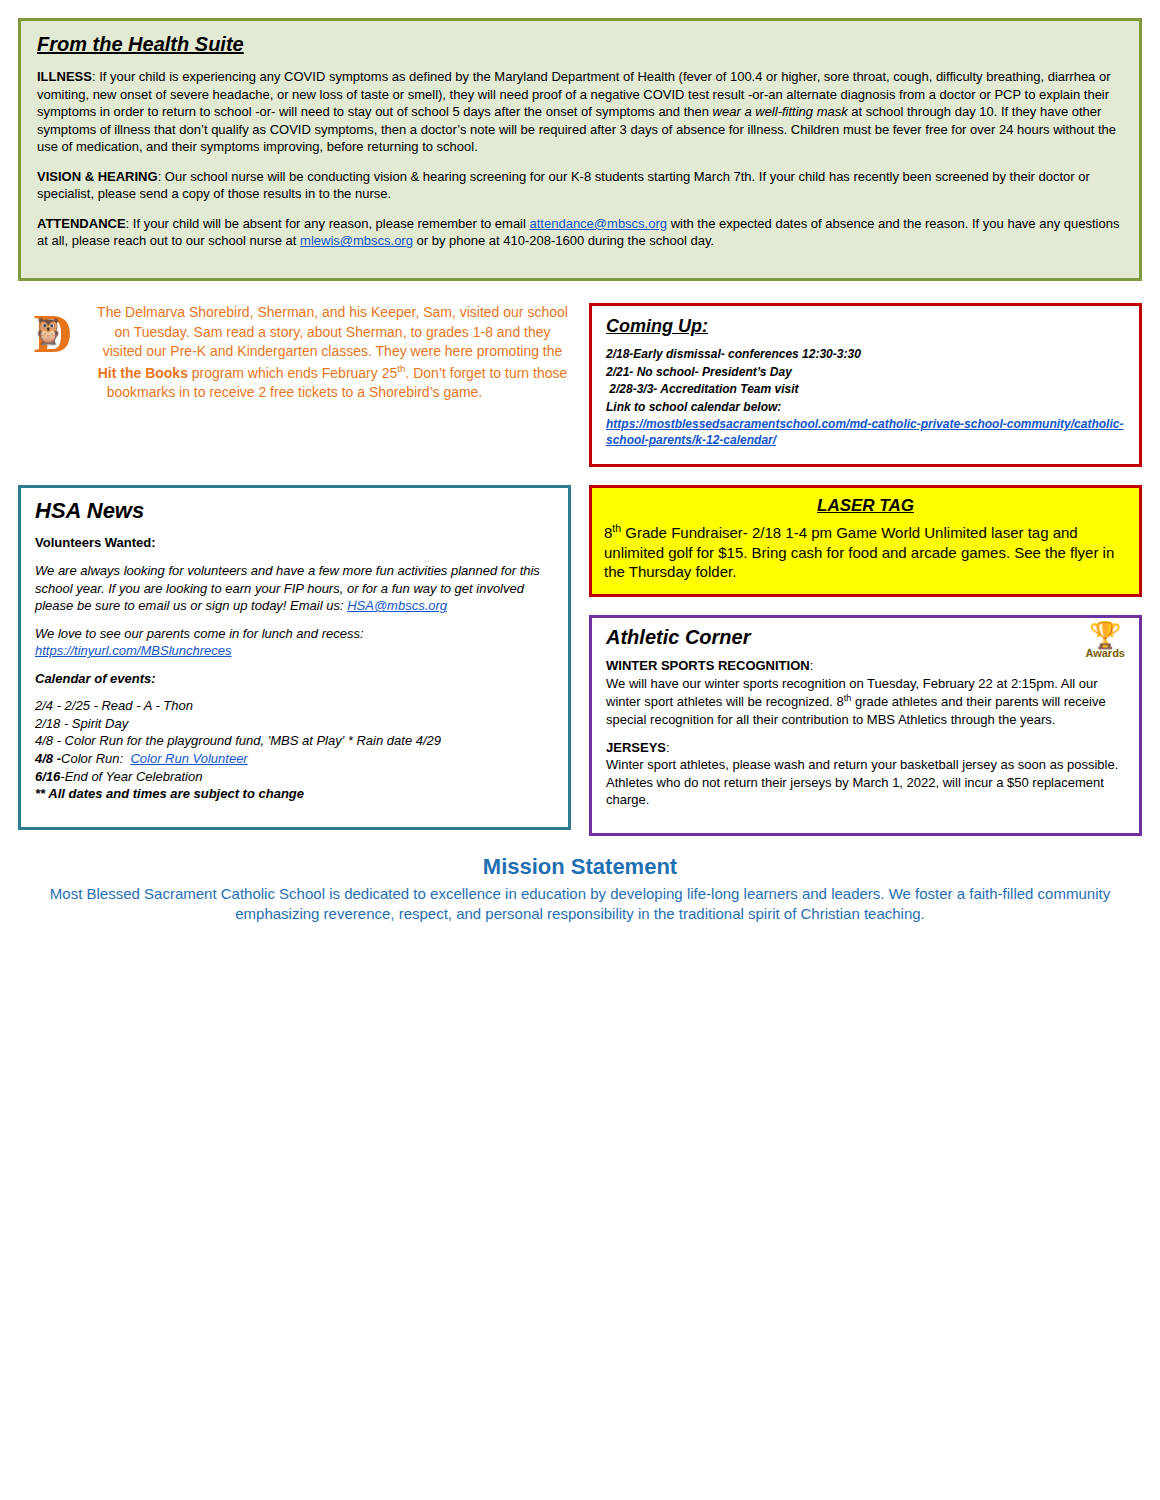From the Health Suite
ILLNESS: If your child is experiencing any COVID symptoms as defined by the Maryland Department of Health (fever of 100.4 or higher, sore throat, cough, difficulty breathing, diarrhea or vomiting, new onset of severe headache, or new loss of taste or smell), they will need proof of a negative COVID test result -or-an alternate diagnosis from a doctor or PCP to explain their symptoms in order to return to school -or- will need to stay out of school 5 days after the onset of symptoms and then wear a well-fitting mask at school through day 10. If they have other symptoms of illness that don’t qualify as COVID symptoms, then a doctor’s note will be required after 3 days of absence for illness. Children must be fever free for over 24 hours without the use of medication, and their symptoms improving, before returning to school.
VISION & HEARING: Our school nurse will be conducting vision & hearing screening for our K-8 students starting March 7th. If your child has recently been screened by their doctor or specialist, please send a copy of those results in to the nurse.
ATTENDANCE: If your child will be absent for any reason, please remember to email attendance@mbscs.org with the expected dates of absence and the reason. If you have any questions at all, please reach out to our school nurse at mlewis@mbscs.org or by phone at 410-208-1600 during the school day.
D🦉
The Delmarva Shorebird, Sherman, and his Keeper, Sam, visited our school on Tuesday. Sam read a story, about Sherman, to grades 1-8 and they visited our Pre-K and Kindergarten classes. They were here promoting the Hit the Books program which ends February 25th. Don’t forget to turn those bookmarks in to receive 2 free tickets to a Shorebird’s game.
Coming Up:
2/18-Early dismissal- conferences 12:30-3:30
2/21- No school- President’s Day
2/28-3/3- Accreditation Team visit
Link to school calendar below:
https://mostblessedsacramentschool.com/md-catholic-private-school-community/catholic-school-parents/k-12-calendar/
HSA News
Volunteers Wanted:
We are always looking for volunteers and have a few more fun activities planned for this school year. If you are looking to earn your FIP hours, or for a fun way to get involved please be sure to email us or sign up today! Email us: HSA@mbscs.org
We love to see our parents come in for lunch and recess: https://tinyurl.com/MBSlunchreces
Calendar of events:
2/4 - 2/25 - Read - A - Thon
2/18 - Spirit Day
4/8 - Color Run for the playground fund, 'MBS at Play' * Rain date 4/29
4/8 -Color Run: Color Run Volunteer
6/16-End of Year Celebration
** All dates and times are subject to change
LASER TAG
8th Grade Fundraiser- 2/18 1-4 pm Game World Unlimited laser tag and unlimited golf for $15. Bring cash for food and arcade games. See the flyer in the Thursday folder.
🏆Awards
Athletic Corner
WINTER SPORTS RECOGNITION:
We will have our winter sports recognition on Tuesday, February 22 at 2:15pm. All our winter sport athletes will be recognized. 8th grade athletes and their parents will receive special recognition for all their contribution to MBS Athletics through the years.
JERSEYS:
Winter sport athletes, please wash and return your basketball jersey as soon as possible. Athletes who do not return their jerseys by March 1, 2022, will incur a $50 replacement charge.
Mission Statement
Most Blessed Sacrament Catholic School is dedicated to excellence in education by developing life-long learners and leaders. We foster a faith-filled community emphasizing reverence, respect, and personal responsibility in the traditional spirit of Christian teaching.